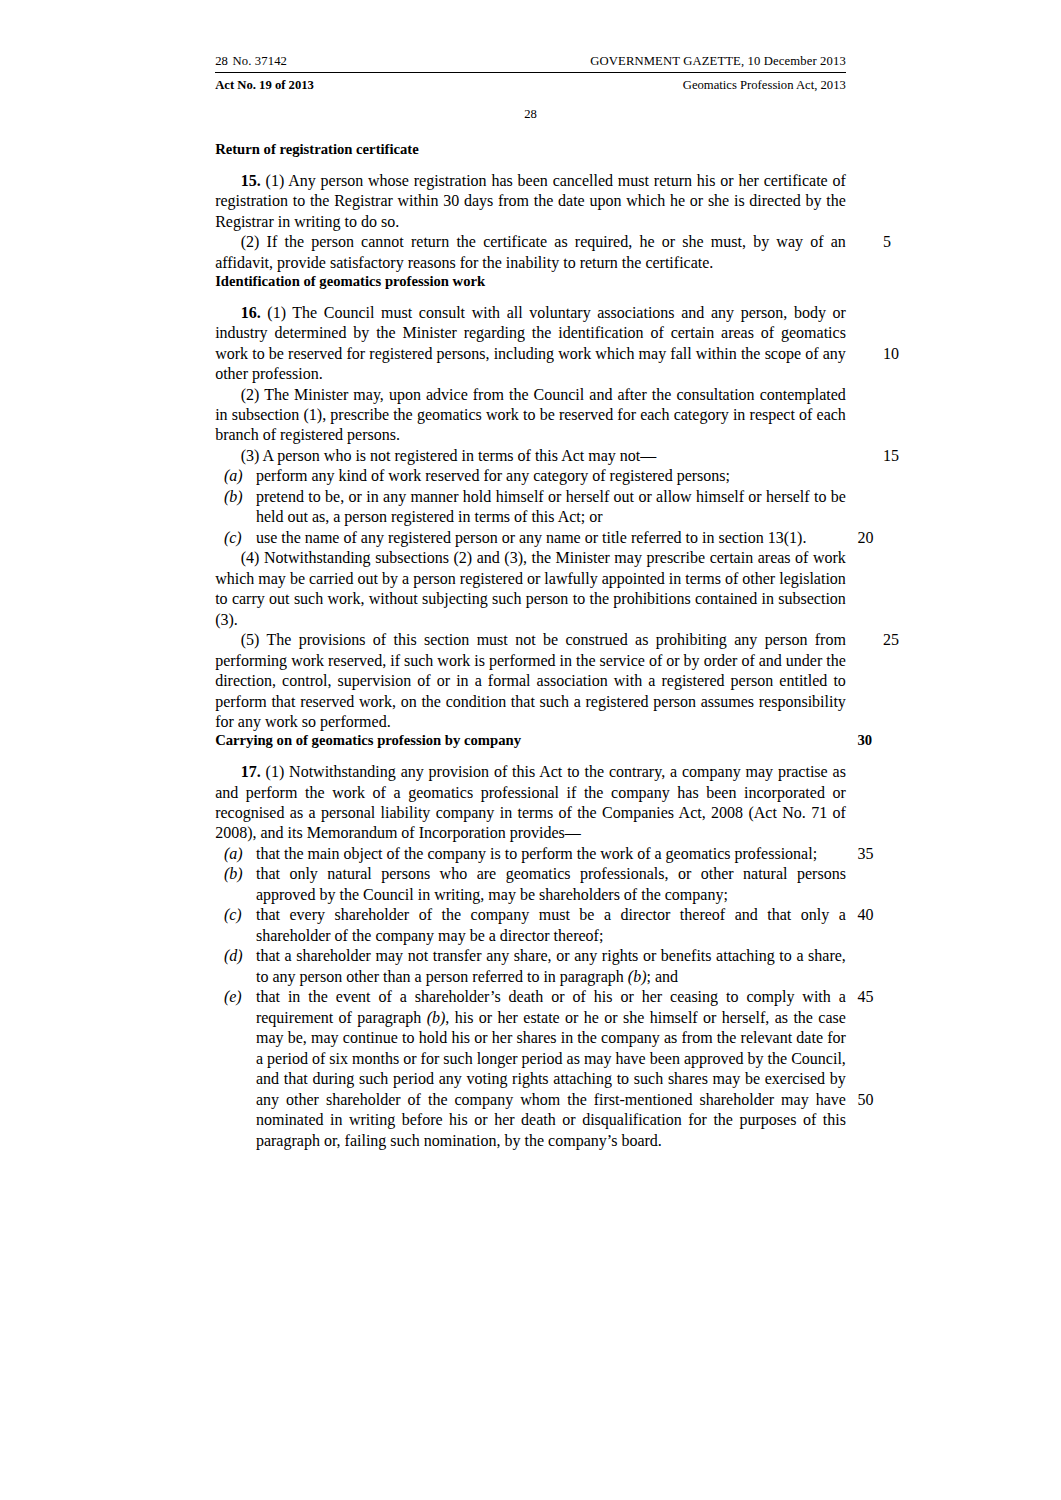28 No. 37142
GOVERNMENT GAZETTE, 10 December 2013
Act No. 19 of 2013
Geomatics Profession Act, 2013
28
Return of registration certificate
15. (1) Any person whose registration has been cancelled must return his or her certificate of registration to the Registrar within 30 days from the date upon which he or she is directed by the Registrar in writing to do so.
5(2) If the person cannot return the certificate as required, he or she must, by way of an affidavit, provide satisfactory reasons for the inability to return the certificate.
Identification of geomatics profession work
16. (1) The Council must consult with all voluntary associations and any person, body or industry determined by the Minister regarding the identification of certain areas of geomatics work to be reserved for registered persons, including work which may fall10 within the scope of any other profession.
(2) The Minister may, upon advice from the Council and after the consultation contemplated in subsection (1), prescribe the geomatics work to be reserved for each category in respect of each branch of registered persons.
15(3) A person who is not registered in terms of this Act may not—
(a) perform any kind of work reserved for any category of registered persons;
(b) pretend to be, or in any manner hold himself or herself out or allow himself or herself to be held out as, a person registered in terms of this Act; or
(c) 20use the name of any registered person or any name or title referred to in section 13(1).
(4) Notwithstanding subsections (2) and (3), the Minister may prescribe certain areas of work which may be carried out by a person registered or lawfully appointed in terms of other legislation to carry out such work, without subjecting such person to the prohibitions contained in subsection (3).
25(5) The provisions of this section must not be construed as prohibiting any person from performing work reserved, if such work is performed in the service of or by order of and under the direction, control, supervision of or in a formal association with a registered person entitled to perform that reserved work, on the condition that such a registered person assumes responsibility for any work so performed.
30 Carrying on of geomatics profession by company
17. (1) Notwithstanding any provision of this Act to the contrary, a company may practise as and perform the work of a geomatics professional if the company has been incorporated or recognised as a personal liability company in terms of the Companies Act, 2008 (Act No. 71 of 2008), and its Memorandum of Incorporation provides—
(a) 35that the main object of the company is to perform the work of a geomatics professional;
(b) that only natural persons who are geomatics professionals, or other natural persons approved by the Council in writing, may be shareholders of the company;
(c) 40that every shareholder of the company must be a director thereof and that only a shareholder of the company may be a director thereof;
(d) that a shareholder may not transfer any share, or any rights or benefits attaching to a share, to any person other than a person referred to in paragraph (b); and
(e) 45that in the event of a shareholder’s death or of his or her ceasing to comply with a requirement of paragraph (b), his or her estate or he or she himself or herself, as the case may be, may continue to hold his or her shares in the company as from the relevant date for a period of six months or for such longer period as may have been approved by the Council, and that during such period any voting rights attaching to such shares may be exercised by any50 other shareholder of the company whom the first-mentioned shareholder may have nominated in writing before his or her death or disqualification for the purposes of this paragraph or, failing such nomination, by the company’s board.